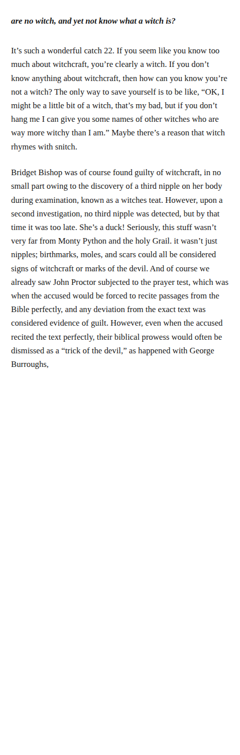are no witch, and yet not know what a witch is?
It’s such a wonderful catch 22. If you seem like you know too much about witchcraft, you’re clearly a witch. If you don’t know anything about witchcraft, then how can you know you’re not a witch? The only way to save yourself is to be like, “OK, I might be a little bit of a witch, that’s my bad, but if you don’t hang me I can give you some names of other witches who are way more witchy than I am.” Maybe there’s a reason that witch rhymes with snitch.
Bridget Bishop was of course found guilty of witchcraft, in no small part owing to the discovery of a third nipple on her body during examination, known as a witches teat. However, upon a second investigation, no third nipple was detected, but by that time it was too late. She’s a duck! Seriously, this stuff wasn’t very far from Monty Python and the holy Grail. it wasn’t just nipples; birthmarks, moles, and scars could all be considered signs of witchcraft or marks of the devil. And of course we already saw John Proctor subjected to the prayer test, which was when the accused would be forced to recite passages from the Bible perfectly, and any deviation from the exact text was considered evidence of guilt. However, even when the accused recited the text perfectly, their biblical prowess would often be dismissed as a “trick of the devil,” as happened with George Burroughs,